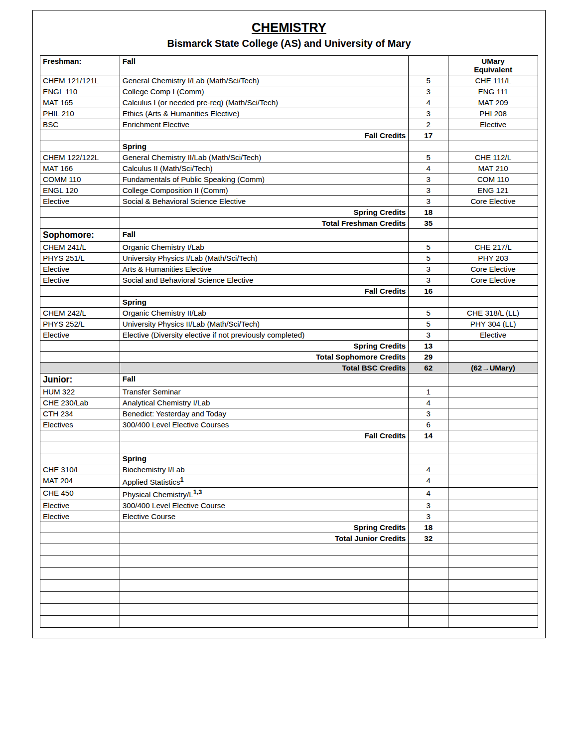CHEMISTRY
Bismarck State College (AS) and University of Mary
| Freshman: | Fall | | UMary Equivalent |
| --- | --- | --- | --- |
| CHEM 121/121L | General Chemistry I/Lab (Math/Sci/Tech) | 5 | CHE 111/L |
| ENGL 110 | College Comp I (Comm) | 3 | ENG 111 |
| MAT 165 | Calculus I (or needed pre-req) (Math/Sci/Tech) | 4 | MAT 209 |
| PHIL 210 | Ethics (Arts & Humanities Elective) | 3 | PHI 208 |
| BSC | Enrichment Elective | 2 | Elective |
| | Fall Credits | 17 | |
| | Spring | | |
| CHEM 122/122L | General Chemistry II/Lab (Math/Sci/Tech) | 5 | CHE 112/L |
| MAT 166 | Calculus II (Math/Sci/Tech) | 4 | MAT 210 |
| COMM 110 | Fundamentals of Public Speaking (Comm) | 3 | COM 110 |
| ENGL 120 | College Composition II (Comm) | 3 | ENG 121 |
| Elective | Social & Behavioral Science Elective | 3 | Core Elective |
| | Spring Credits | 18 | |
| | Total Freshman Credits | 35 | |
| Sophomore: | Fall | | |
| CHEM 241/L | Organic Chemistry I/Lab | 5 | CHE 217/L |
| PHYS 251/L | University Physics I/Lab (Math/Sci/Tech) | 5 | PHY 203 |
| Elective | Arts & Humanities Elective | 3 | Core Elective |
| Elective | Social and Behavioral Science Elective | 3 | Core Elective |
| | Fall Credits | 16 | |
| | Spring | | |
| CHEM 242/L | Organic Chemistry II/Lab | 5 | CHE 318/L (LL) |
| PHYS 252/L | University Physics II/Lab (Math/Sci/Tech) | 5 | PHY 304 (LL) |
| Elective | Elective (Diversity elective if not previously completed) | 3 | Elective |
| | Spring Credits | 13 | |
| | Total Sophomore Credits | 29 | |
| | Total BSC Credits | 62 | (62→UMary) |
| Junior: | Fall | | |
| HUM 322 | Transfer Seminar | 1 | |
| CHE 230/Lab | Analytical Chemistry I/Lab | 4 | |
| CTH 234 | Benedict: Yesterday and Today | 3 | |
| Electives | 300/400 Level Elective Courses | 6 | |
| | Fall Credits | 14 | |
| | Spring | | |
| CHE 310/L | Biochemistry I/Lab | 4 | |
| MAT 204 | Applied Statistics 1 | 4 | |
| CHE 450 | Physical Chemistry/L 1,3 | 4 | |
| Elective | 300/400 Level Elective Course | 3 | |
| Elective | Elective Course | 3 | |
| | Spring Credits | 18 | |
| | Total Junior Credits | 32 | |